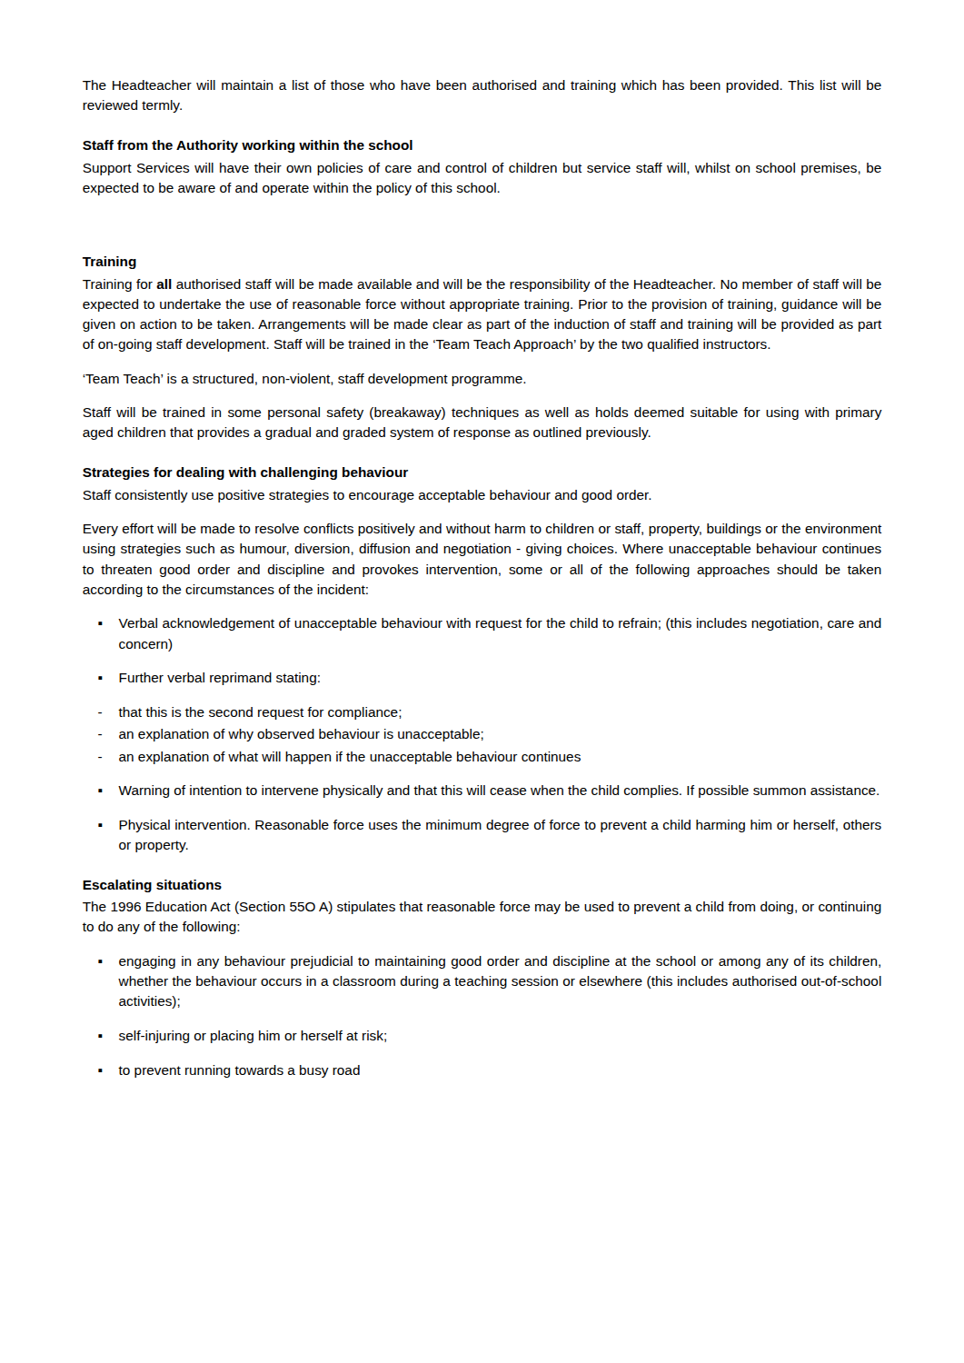The Headteacher will maintain a list of those who have been authorised and training which has been provided. This list will be reviewed termly.
Staff from the Authority working within the school
Support Services will have their own policies of care and control of children but service staff will, whilst on school premises, be expected to be aware of and operate within the policy of this school.
Training
Training for all authorised staff will be made available and will be the responsibility of the Headteacher. No member of staff will be expected to undertake the use of reasonable force without appropriate training. Prior to the provision of training, guidance will be given on action to be taken. Arrangements will be made clear as part of the induction of staff and training will be provided as part of on-going staff development. Staff will be trained in the ‘Team Teach Approach’ by the two qualified instructors.
‘Team Teach’ is a structured, non-violent, staff development programme.
Staff will be trained in some personal safety (breakaway) techniques as well as holds deemed suitable for using with primary aged children that provides a gradual and graded system of response as outlined previously.
Strategies for dealing with challenging behaviour
Staff consistently use positive strategies to encourage acceptable behaviour and good order.
Every effort will be made to resolve conflicts positively and without harm to children or staff, property, buildings or the environment using strategies such as humour, diversion, diffusion and negotiation - giving choices. Where unacceptable behaviour continues to threaten good order and discipline and provokes intervention, some or all of the following approaches should be taken according to the circumstances of the incident:
Verbal acknowledgement of unacceptable behaviour with request for the child to refrain; (this includes negotiation, care and concern)
Further verbal reprimand stating:
that this is the second request for compliance;
an explanation of why observed behaviour is unacceptable;
an explanation of what will happen if the unacceptable behaviour continues
Warning of intention to intervene physically and that this will cease when the child complies. If possible summon assistance.
Physical intervention. Reasonable force uses the minimum degree of force to prevent a child harming him or herself, others or property.
Escalating situations
The 1996 Education Act (Section 55O A) stipulates that reasonable force may be used to prevent a child from doing, or continuing to do any of the following:
engaging in any behaviour prejudicial to maintaining good order and discipline at the school or among any of its children, whether the behaviour occurs in a classroom during a teaching session or elsewhere (this includes authorised out-of-school activities);
self-injuring or placing him or herself at risk;
to prevent running towards a busy road